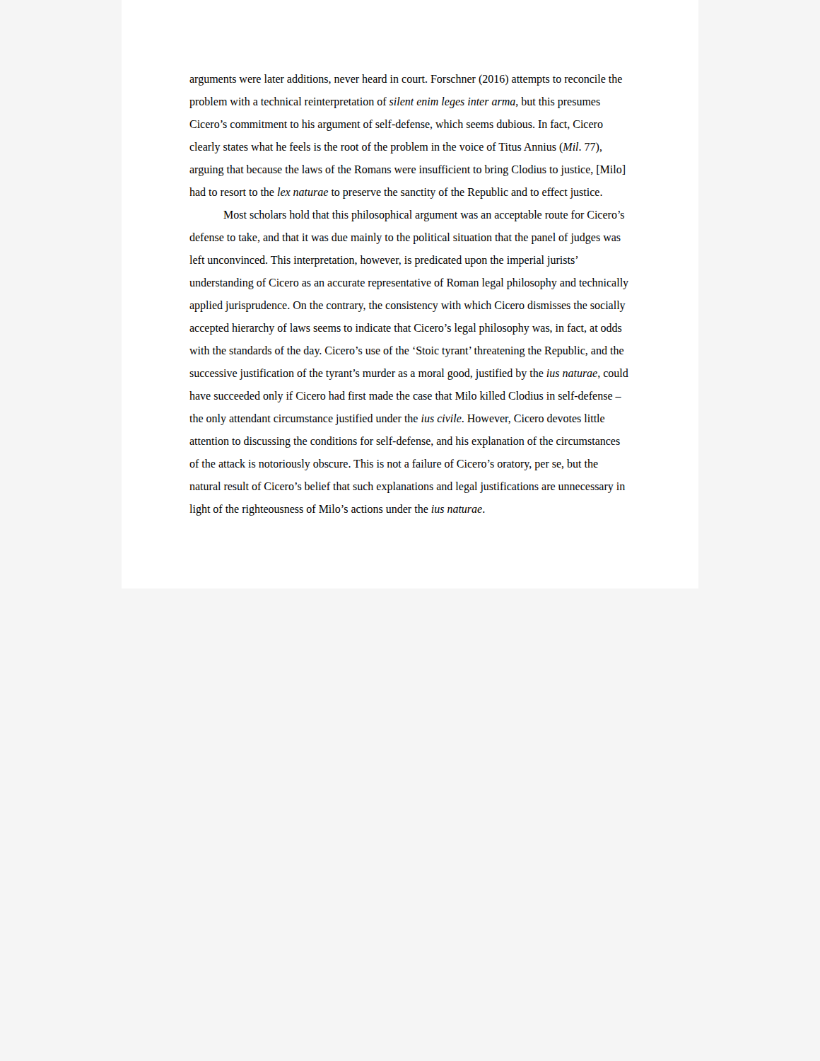arguments were later additions, never heard in court. Forschner (2016) attempts to reconcile the problem with a technical reinterpretation of silent enim leges inter arma, but this presumes Cicero’s commitment to his argument of self-defense, which seems dubious. In fact, Cicero clearly states what he feels is the root of the problem in the voice of Titus Annius (Mil. 77), arguing that because the laws of the Romans were insufficient to bring Clodius to justice, [Milo] had to resort to the lex naturae to preserve the sanctity of the Republic and to effect justice.
Most scholars hold that this philosophical argument was an acceptable route for Cicero’s defense to take, and that it was due mainly to the political situation that the panel of judges was left unconvinced. This interpretation, however, is predicated upon the imperial jurists’ understanding of Cicero as an accurate representative of Roman legal philosophy and technically applied jurisprudence. On the contrary, the consistency with which Cicero dismisses the socially accepted hierarchy of laws seems to indicate that Cicero’s legal philosophy was, in fact, at odds with the standards of the day. Cicero’s use of the ‘Stoic tyrant’ threatening the Republic, and the successive justification of the tyrant’s murder as a moral good, justified by the ius naturae, could have succeeded only if Cicero had first made the case that Milo killed Clodius in self-defense – the only attendant circumstance justified under the ius civile. However, Cicero devotes little attention to discussing the conditions for self-defense, and his explanation of the circumstances of the attack is notoriously obscure. This is not a failure of Cicero’s oratory, per se, but the natural result of Cicero’s belief that such explanations and legal justifications are unnecessary in light of the righteousness of Milo’s actions under the ius naturae.